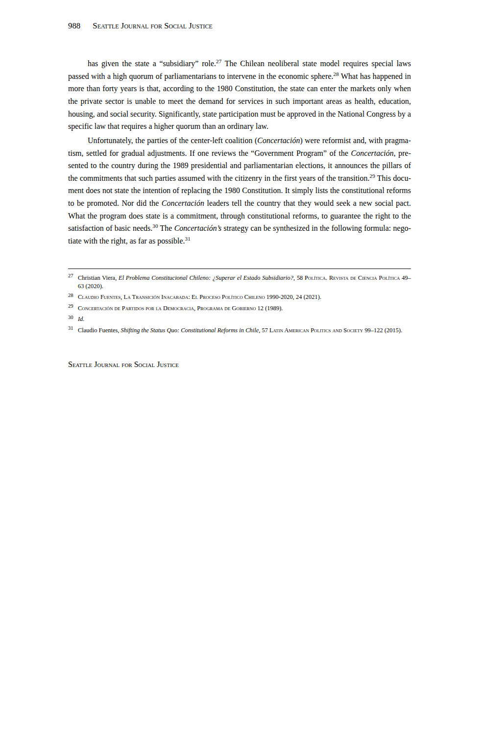988 Seattle Journal for Social Justice
has given the state a “subsidiary” role.27 The Chilean neoliberal state model requires special laws passed with a high quorum of parliamentarians to intervene in the economic sphere.28 What has happened in more than forty years is that, according to the 1980 Constitution, the state can enter the markets only when the private sector is unable to meet the demand for services in such important areas as health, education, housing, and social security. Significantly, state participation must be approved in the National Congress by a specific law that requires a higher quorum than an ordinary law.
Unfortunately, the parties of the center-left coalition (Concertación) were reformist and, with pragmatism, settled for gradual adjustments. If one reviews the “Government Program” of the Concertación, presented to the country during the 1989 presidential and parliamentarian elections, it announces the pillars of the commitments that such parties assumed with the citizenry in the first years of the transition.29 This document does not state the intention of replacing the 1980 Constitution. It simply lists the constitutional reforms to be promoted. Nor did the Concertación leaders tell the country that they would seek a new social pact. What the program does state is a commitment, through constitutional reforms, to guarantee the right to the satisfaction of basic needs.30 The Concertación’s strategy can be synthesized in the following formula: negotiate with the right, as far as possible.31
27 Christian Viera, El Problema Constitucional Chileno: ¿Superar el Estado Subsidiario?, 58 Política. Revista de Ciencia Política 49–63 (2020).
28 Claudio Fuentes, La Transición Inacabada: El Proceso Político Chileno 1990-2020, 24 (2021).
29 Concertación de Partidos por la Democracia, Programa de Gobierno 12 (1989).
30 Id.
31 Claudio Fuentes, Shifting the Status Quo: Constitutional Reforms in Chile, 57 Latin American Politics and Society 99–122 (2015).
Seattle Journal for Social Justice